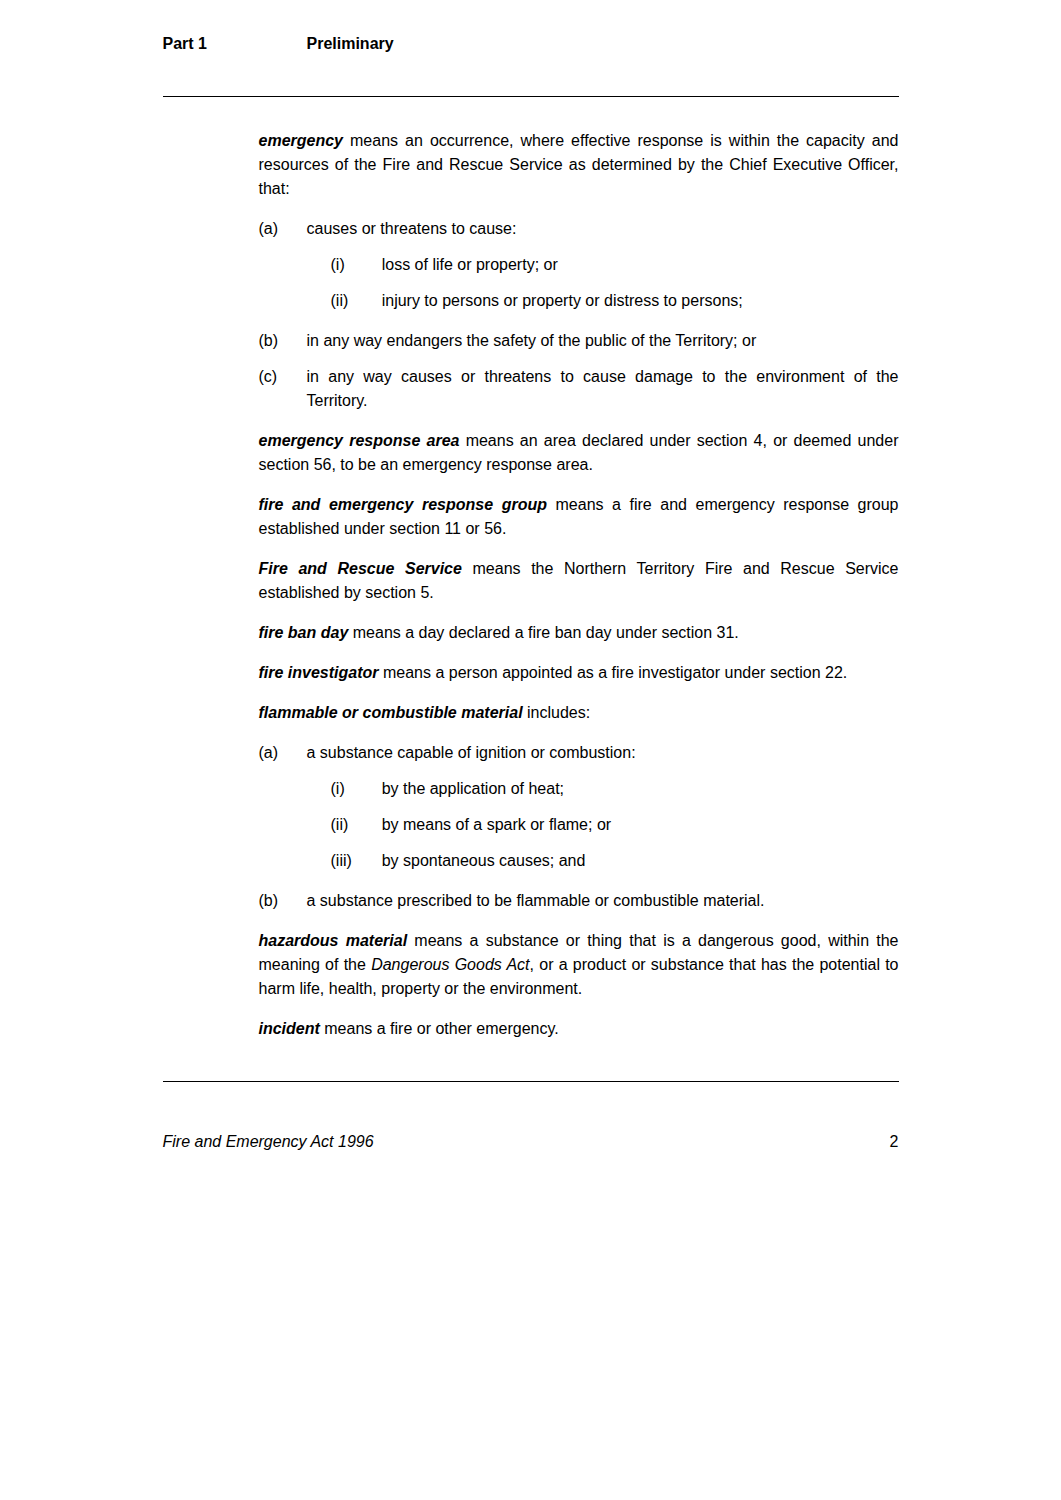Part 1 Preliminary
emergency means an occurrence, where effective response is within the capacity and resources of the Fire and Rescue Service as determined by the Chief Executive Officer, that:
(a) causes or threatens to cause:
(i) loss of life or property; or
(ii) injury to persons or property or distress to persons;
(b) in any way endangers the safety of the public of the Territory; or
(c) in any way causes or threatens to cause damage to the environment of the Territory.
emergency response area means an area declared under section 4, or deemed under section 56, to be an emergency response area.
fire and emergency response group means a fire and emergency response group established under section 11 or 56.
Fire and Rescue Service means the Northern Territory Fire and Rescue Service established by section 5.
fire ban day means a day declared a fire ban day under section 31.
fire investigator means a person appointed as a fire investigator under section 22.
flammable or combustible material includes:
(a) a substance capable of ignition or combustion:
(i) by the application of heat;
(ii) by means of a spark or flame; or
(iii) by spontaneous causes; and
(b) a substance prescribed to be flammable or combustible material.
hazardous material means a substance or thing that is a dangerous good, within the meaning of the Dangerous Goods Act, or a product or substance that has the potential to harm life, health, property or the environment.
incident means a fire or other emergency.
Fire and Emergency Act 1996 2